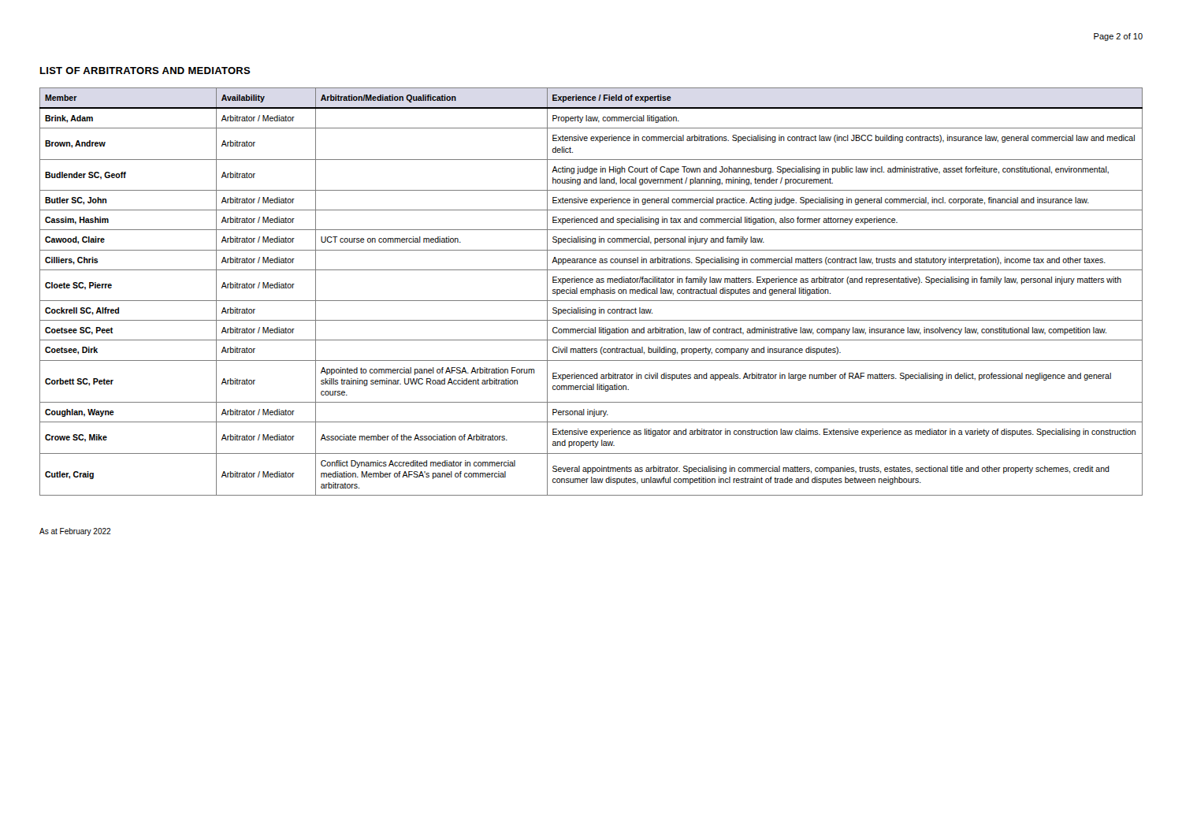Page 2 of 10
LIST OF ARBITRATORS AND MEDIATORS
| Member | Availability | Arbitration/Mediation Qualification | Experience / Field of expertise |
| --- | --- | --- | --- |
| Brink, Adam | Arbitrator / Mediator | | Property law, commercial litigation. |
| Brown, Andrew | Arbitrator | | Extensive experience in commercial arbitrations. Specialising in contract law (incl JBCC building contracts), insurance law, general commercial law and medical delict. |
| Budlender SC, Geoff | Arbitrator | | Acting judge in High Court of Cape Town and Johannesburg. Specialising in public law incl. administrative, asset forfeiture, constitutional, environmental, housing and land, local government / planning, mining, tender / procurement. |
| Butler SC, John | Arbitrator / Mediator | | Extensive experience in general commercial practice. Acting judge. Specialising in general commercial, incl. corporate, financial and insurance law. |
| Cassim, Hashim | Arbitrator / Mediator | | Experienced and specialising in tax and commercial litigation, also former attorney experience. |
| Cawood, Claire | Arbitrator / Mediator | UCT course on commercial mediation. | Specialising in commercial, personal injury and family law. |
| Cilliers, Chris | Arbitrator / Mediator | | Appearance as counsel in arbitrations. Specialising in commercial matters (contract law, trusts and statutory interpretation), income tax and other taxes. |
| Cloete SC, Pierre | Arbitrator / Mediator | | Experience as mediator/facilitator in family law matters. Experience as arbitrator (and representative). Specialising in family law, personal injury matters with special emphasis on medical law, contractual disputes and general litigation. |
| Cockrell SC, Alfred | Arbitrator | | Specialising in contract law. |
| Coetsee SC, Peet | Arbitrator / Mediator | | Commercial litigation and arbitration, law of contract, administrative law, company law, insurance law, insolvency law, constitutional law, competition law. |
| Coetsee, Dirk | Arbitrator | | Civil matters (contractual, building, property, company and insurance disputes). |
| Corbett SC, Peter | Arbitrator | Appointed to commercial panel of AFSA. Arbitration Forum skills training seminar. UWC Road Accident arbitration course. | Experienced arbitrator in civil disputes and appeals. Arbitrator in large number of RAF matters. Specialising in delict, professional negligence and general commercial litigation. |
| Coughlan, Wayne | Arbitrator / Mediator | | Personal injury. |
| Crowe SC, Mike | Arbitrator / Mediator | Associate member of the Association of Arbitrators. | Extensive experience as litigator and arbitrator in construction law claims. Extensive experience as mediator in a variety of disputes. Specialising in construction and property law. |
| Cutler, Craig | Arbitrator / Mediator | Conflict Dynamics Accredited mediator in commercial mediation. Member of AFSA's panel of commercial arbitrators. | Several appointments as arbitrator. Specialising in commercial matters, companies, trusts, estates, sectional title and other property schemes, credit and consumer law disputes, unlawful competition incl restraint of trade and disputes between neighbours. |
As at February 2022